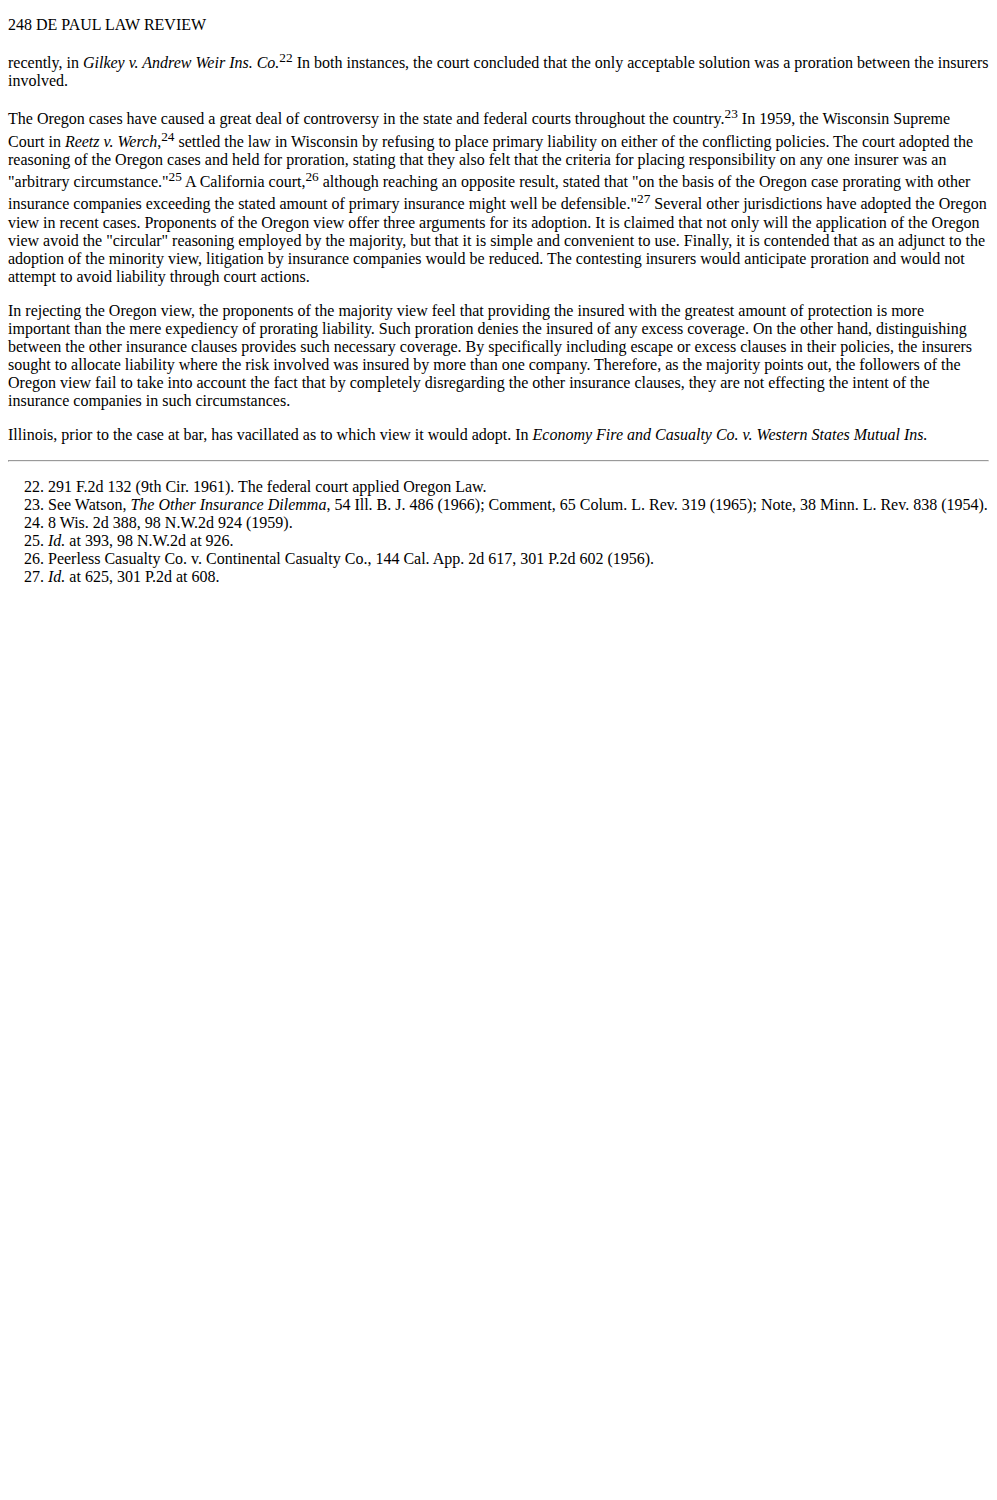248 DE PAUL LAW REVIEW
recently, in Gilkey v. Andrew Weir Ins. Co.22 In both instances, the court concluded that the only acceptable solution was a proration between the insurers involved.
The Oregon cases have caused a great deal of controversy in the state and federal courts throughout the country.23 In 1959, the Wisconsin Supreme Court in Reetz v. Werch,24 settled the law in Wisconsin by refusing to place primary liability on either of the conflicting policies. The court adopted the reasoning of the Oregon cases and held for proration, stating that they also felt that the criteria for placing responsibility on any one insurer was an "arbitrary circumstance."25 A California court,26 although reaching an opposite result, stated that "on the basis of the Oregon case prorating with other insurance companies exceeding the stated amount of primary insurance might well be defensible."27 Several other jurisdictions have adopted the Oregon view in recent cases. Proponents of the Oregon view offer three arguments for its adoption. It is claimed that not only will the application of the Oregon view avoid the "circular" reasoning employed by the majority, but that it is simple and convenient to use. Finally, it is contended that as an adjunct to the adoption of the minority view, litigation by insurance companies would be reduced. The contesting insurers would anticipate proration and would not attempt to avoid liability through court actions.
In rejecting the Oregon view, the proponents of the majority view feel that providing the insured with the greatest amount of protection is more important than the mere expediency of prorating liability. Such proration denies the insured of any excess coverage. On the other hand, distinguishing between the other insurance clauses provides such necessary coverage. By specifically including escape or excess clauses in their policies, the insurers sought to allocate liability where the risk involved was insured by more than one company. Therefore, as the majority points out, the followers of the Oregon view fail to take into account the fact that by completely disregarding the other insurance clauses, they are not effecting the intent of the insurance companies in such circumstances.
Illinois, prior to the case at bar, has vacillated as to which view it would adopt. In Economy Fire and Casualty Co. v. Western States Mutual Ins.
291 F.2d 132 (9th Cir. 1961). The federal court applied Oregon Law.
See Watson, The Other Insurance Dilemma, 54 Ill. B. J. 486 (1966); Comment, 65 Colum. L. Rev. 319 (1965); Note, 38 Minn. L. Rev. 838 (1954).
8 Wis. 2d 388, 98 N.W.2d 924 (1959).
Id. at 393, 98 N.W.2d at 926.
Peerless Casualty Co. v. Continental Casualty Co., 144 Cal. App. 2d 617, 301 P.2d 602 (1956).
Id. at 625, 301 P.2d at 608.